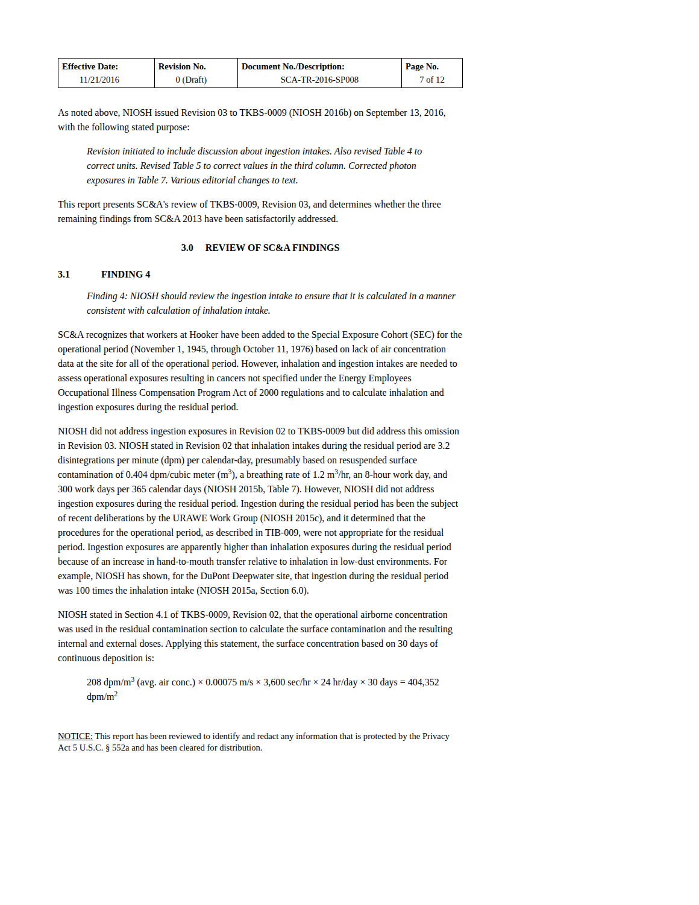| Effective Date: 11/21/2016 | Revision No. 0 (Draft) | Document No./Description: SCA-TR-2016-SP008 | Page No. 7 of 12 |
As noted above, NIOSH issued Revision 03 to TKBS-0009 (NIOSH 2016b) on September 13, 2016, with the following stated purpose:
Revision initiated to include discussion about ingestion intakes. Also revised Table 4 to correct units. Revised Table 5 to correct values in the third column. Corrected photon exposures in Table 7. Various editorial changes to text.
This report presents SC&A's review of TKBS-0009, Revision 03, and determines whether the three remaining findings from SC&A 2013 have been satisfactorily addressed.
3.0 REVIEW OF SC&A FINDINGS
3.1 FINDING 4
Finding 4: NIOSH should review the ingestion intake to ensure that it is calculated in a manner consistent with calculation of inhalation intake.
SC&A recognizes that workers at Hooker have been added to the Special Exposure Cohort (SEC) for the operational period (November 1, 1945, through October 11, 1976) based on lack of air concentration data at the site for all of the operational period. However, inhalation and ingestion intakes are needed to assess operational exposures resulting in cancers not specified under the Energy Employees Occupational Illness Compensation Program Act of 2000 regulations and to calculate inhalation and ingestion exposures during the residual period.
NIOSH did not address ingestion exposures in Revision 02 to TKBS-0009 but did address this omission in Revision 03. NIOSH stated in Revision 02 that inhalation intakes during the residual period are 3.2 disintegrations per minute (dpm) per calendar-day, presumably based on resuspended surface contamination of 0.404 dpm/cubic meter (m3), a breathing rate of 1.2 m3/hr, an 8-hour work day, and 300 work days per 365 calendar days (NIOSH 2015b, Table 7). However, NIOSH did not address ingestion exposures during the residual period. Ingestion during the residual period has been the subject of recent deliberations by the URAWE Work Group (NIOSH 2015c), and it determined that the procedures for the operational period, as described in TIB-009, were not appropriate for the residual period. Ingestion exposures are apparently higher than inhalation exposures during the residual period because of an increase in hand-to-mouth transfer relative to inhalation in low-dust environments. For example, NIOSH has shown, for the DuPont Deepwater site, that ingestion during the residual period was 100 times the inhalation intake (NIOSH 2015a, Section 6.0).
NIOSH stated in Section 4.1 of TKBS-0009, Revision 02, that the operational airborne concentration was used in the residual contamination section to calculate the surface contamination and the resulting internal and external doses. Applying this statement, the surface concentration based on 30 days of continuous deposition is:
208 dpm/m3 (avg. air conc.) × 0.00075 m/s × 3,600 sec/hr × 24 hr/day × 30 days = 404,352 dpm/m2
NOTICE: This report has been reviewed to identify and redact any information that is protected by the Privacy Act 5 U.S.C. § 552a and has been cleared for distribution.